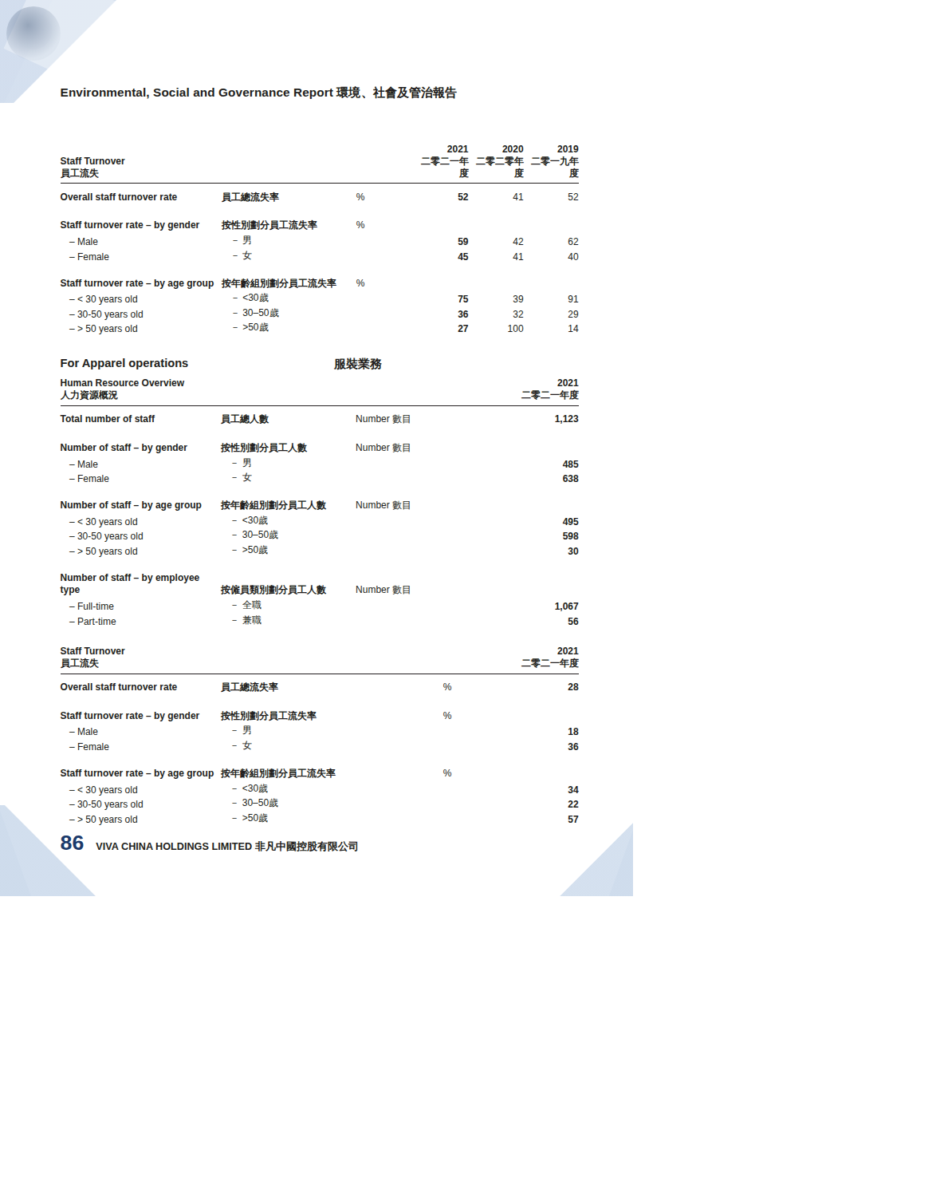Environmental, Social and Governance Report 環境、社會及管治報告
| Staff Turnover 員工流失 | | | 2021 二零二一年度 | 2020 二零二零年度 | 2019 二零一九年度 |
| Overall staff turnover rate | 員工總流失率 | % | 52 | 41 | 52 |
| Staff turnover rate – by gender | 按性別劃分員工流失率 | % | | | |
| – Male | － 男 | | 59 | 42 | 62 |
| – Female | － 女 | | 45 | 41 | 40 |
| Staff turnover rate – by age group | 按年齡組別劃分員工流失率 | % | | | |
| – < 30 years old | － <30歲 | | 75 | 39 | 91 |
| – 30-50 years old | － 30–50歲 | | 36 | 32 | 29 |
| – > 50 years old | － >50歲 | | 27 | 100 | 14 |
For Apparel operations 服裝業務
| Human Resource Overview 人力資源概況 | | | 2021 二零二一年度 |
| Total number of staff | 員工總人數 | Number 數目 | 1,123 |
| Number of staff – by gender | 按性別劃分員工人數 | Number 數目 | |
| – Male | － 男 | | 485 |
| – Female | － 女 | | 638 |
| Number of staff – by age group | 按年齡組別劃分員工人數 | Number 數目 | |
| – < 30 years old | － <30歲 | | 495 |
| – 30-50 years old | － 30–50歲 | | 598 |
| – > 50 years old | － >50歲 | | 30 |
| Number of staff – by employee type | 按僱員類別劃分員工人數 | Number 數目 | |
| – Full-time | － 全職 | | 1,067 |
| – Part-time | － 兼職 | | 56 |
| Staff Turnover 員工流失 | | | 2021 二零二一年度 |
| Overall staff turnover rate | 員工總流失率 | % | 28 |
| Staff turnover rate – by gender | 按性別劃分員工流失率 | % | |
| – Male | － 男 | | 18 |
| – Female | － 女 | | 36 |
| Staff turnover rate – by age group | 按年齡組別劃分員工流失率 | % | |
| – < 30 years old | － <30歲 | | 34 |
| – 30-50 years old | － 30–50歲 | | 22 |
| – > 50 years old | － >50歲 | | 57 |
86 VIVA CHINA HOLDINGS LIMITED 非凡中國控股有限公司